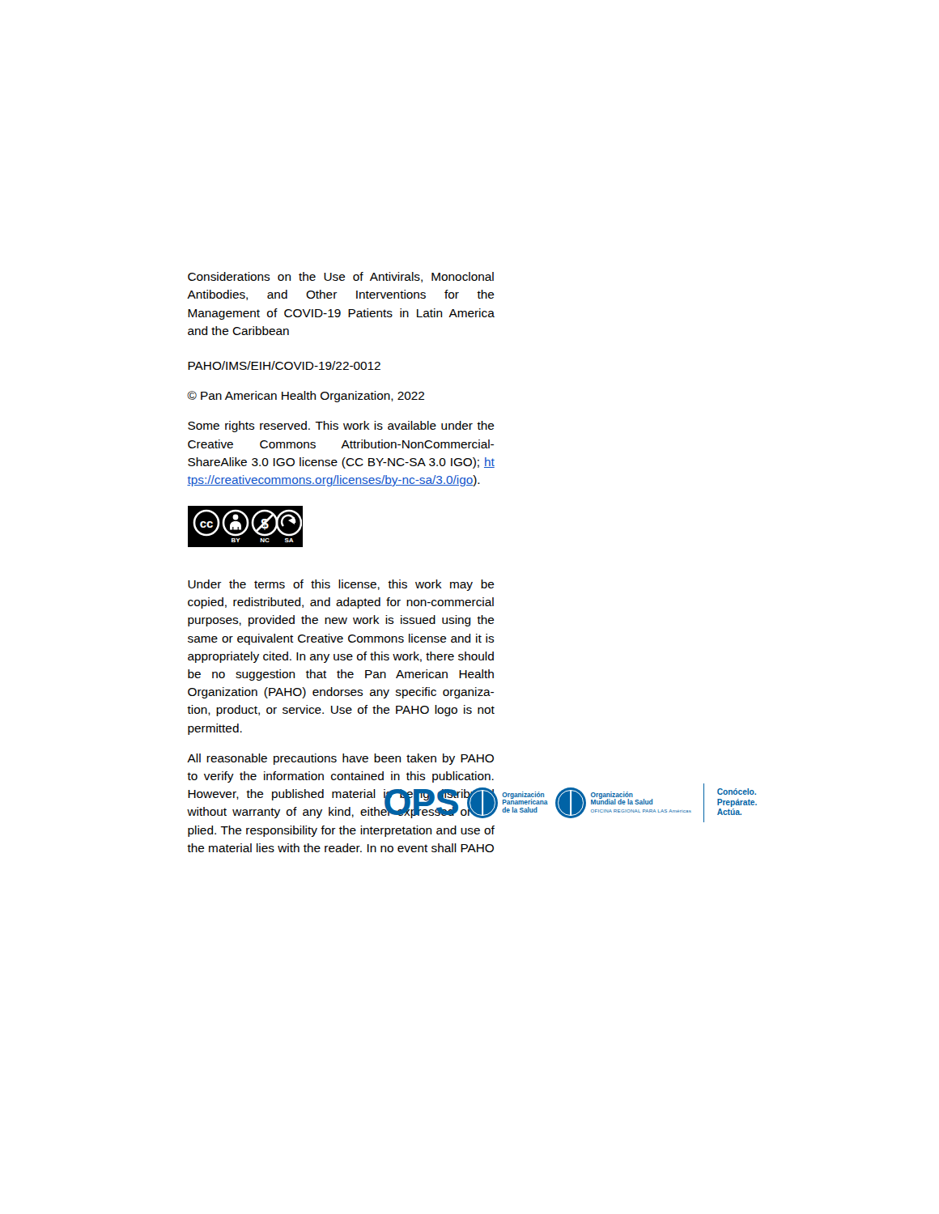Considerations on the Use of Antivirals, Monoclonal Antibodies, and Other Interventions for the Management of COVID-19 Patients in Latin America and the Caribbean
PAHO/IMS/EIH/COVID-19/22-0012
© Pan American Health Organization, 2022
Some rights reserved. This work is available under the Creative Commons Attribution-NonCommercial-ShareAlike 3.0 IGO license (CC BY-NC-SA 3.0 IGO); https://creativecommons.org/licenses/by-nc-sa/3.0/igo).
cc $ BY NC SA
Under the terms of this license, this work may be copied, redistributed, and adapted for non-commercial purposes, provided the new work is issued using the same or equivalent Creative Commons license and it is appropriately cited. In any use of this work, there should be no suggestion that the Pan American Health Organization (PAHO) endorses any specific organization, product, or service. Use of the PAHO logo is not permitted.
All reasonable precautions have been taken by PAHO to verify the information contained in this publication. However, the published material is being distributed without warranty of any kind, either expressed or implied. The responsibility for the interpretation and use of the material lies with the reader. In no event shall PAHO be liable for damages arising from its use.
OPS
Organización
Panamericana
de la Salud
Organización
Mundial de la Salud
OFICINA REGIONAL PARA LAS Américas
Conócelo.
Prepárate.
Actúa.